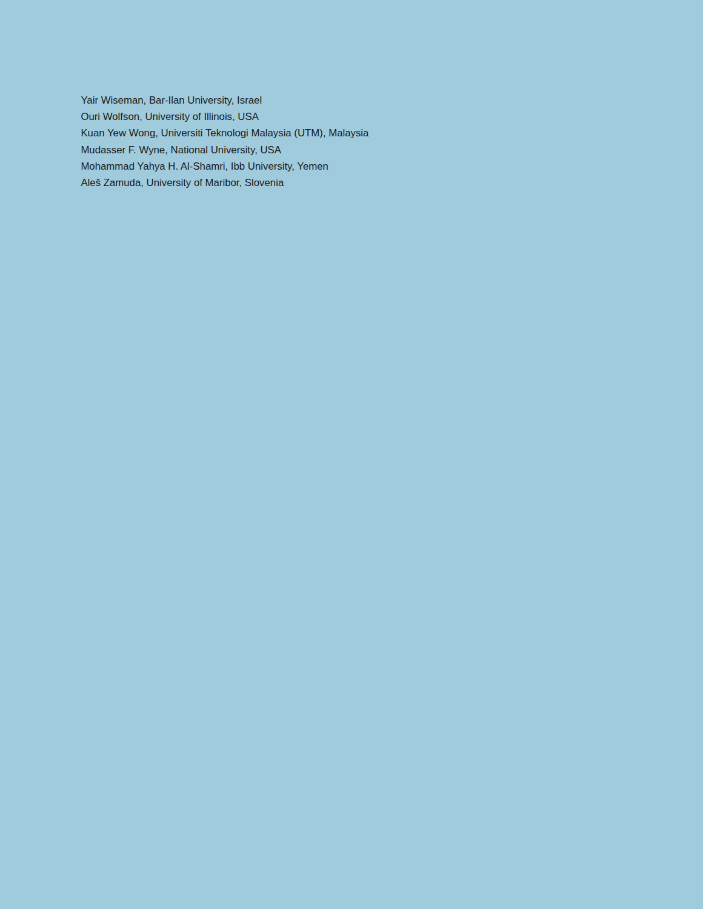Yair Wiseman, Bar-Ilan University, Israel
Ouri Wolfson, University of Illinois, USA
Kuan Yew Wong, Universiti Teknologi Malaysia (UTM), Malaysia
Mudasser F. Wyne, National University, USA
Mohammad Yahya H. Al-Shamri, Ibb University, Yemen
Aleš Zamuda, University of Maribor, Slovenia